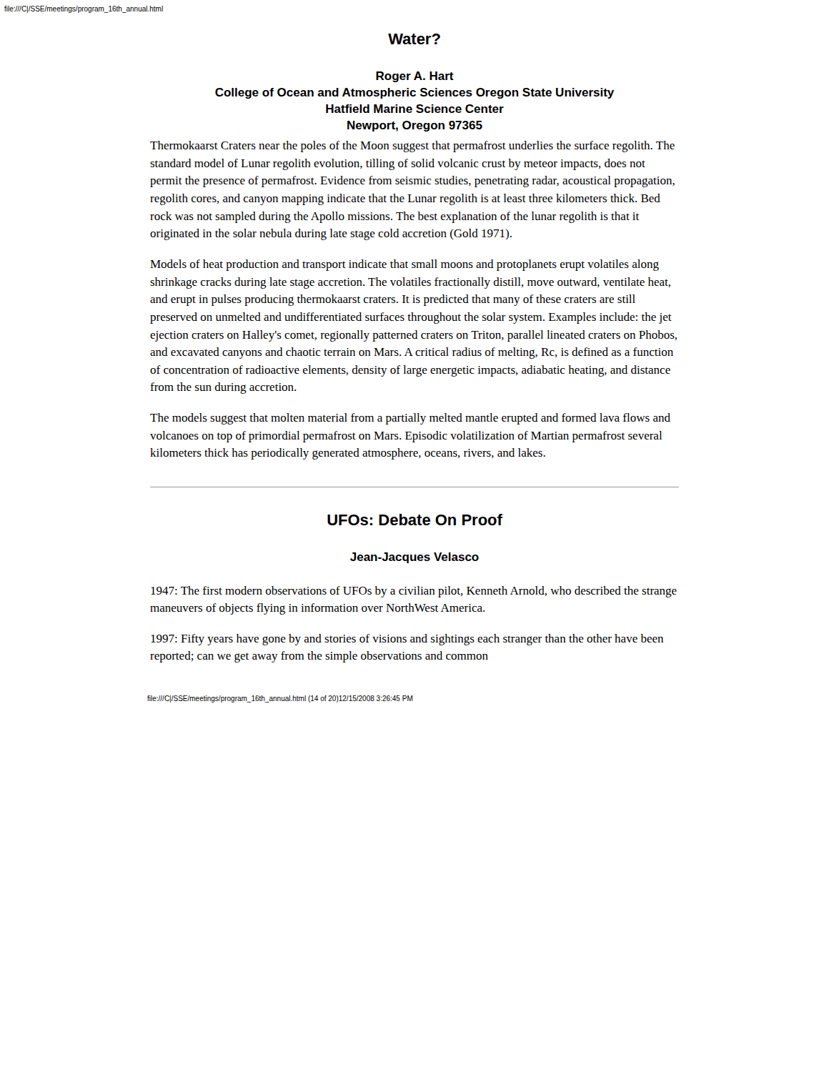file:///C|/SSE/meetings/program_16th_annual.html
Water?
Roger A. Hart College of Ocean and Atmospheric Sciences Oregon State University Hatfield Marine Science Center Newport, Oregon 97365
Thermokaarst Craters near the poles of the Moon suggest that permafrost underlies the surface regolith. The standard model of Lunar regolith evolution, tilling of solid volcanic crust by meteor impacts, does not permit the presence of permafrost. Evidence from seismic studies, penetrating radar, acoustical propagation, regolith cores, and canyon mapping indicate that the Lunar regolith is at least three kilometers thick. Bed rock was not sampled during the Apollo missions. The best explanation of the lunar regolith is that it originated in the solar nebula during late stage cold accretion (Gold 1971).
Models of heat production and transport indicate that small moons and protoplanets erupt volatiles along shrinkage cracks during late stage accretion. The volatiles fractionally distill, move outward, ventilate heat, and erupt in pulses producing thermokaarst craters. It is predicted that many of these craters are still preserved on unmelted and undifferentiated surfaces throughout the solar system. Examples include: the jet ejection craters on Halley's comet, regionally patterned craters on Triton, parallel lineated craters on Phobos, and excavated canyons and chaotic terrain on Mars. A critical radius of melting, Rc, is defined as a function of concentration of radioactive elements, density of large energetic impacts, adiabatic heating, and distance from the sun during accretion.
The models suggest that molten material from a partially melted mantle erupted and formed lava flows and volcanoes on top of primordial permafrost on Mars. Episodic volatilization of Martian permafrost several kilometers thick has periodically generated atmosphere, oceans, rivers, and lakes.
UFOs: Debate On Proof
Jean-Jacques Velasco
1947: The first modern observations of UFOs by a civilian pilot, Kenneth Arnold, who described the strange maneuvers of objects flying in information over NorthWest America.
1997: Fifty years have gone by and stories of visions and sightings each stranger than the other have been reported; can we get away from the simple observations and common
file:///C|/SSE/meetings/program_16th_annual.html (14 of 20)12/15/2008 3:26:45 PM